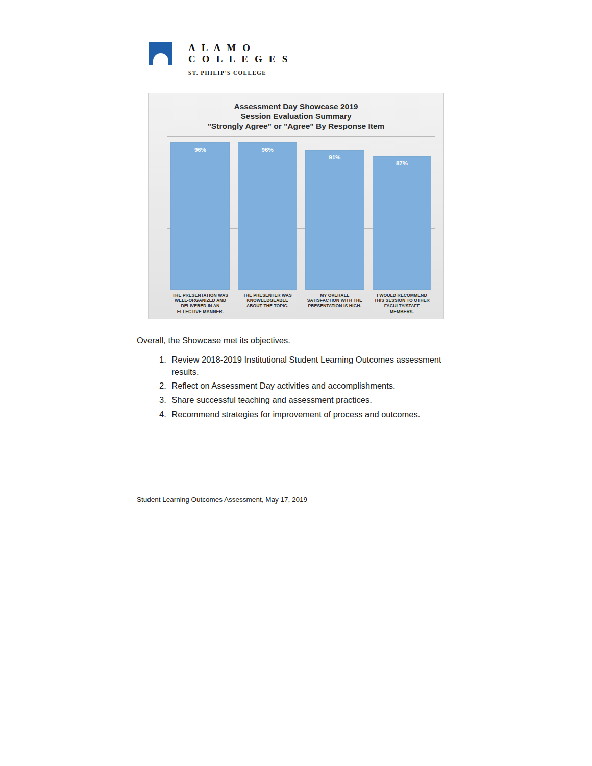A L A M O C O L L E G E S
ST. PHILIP'S COLLEGE
Assessment Day Showcase 2019
Session Evaluation Summary
"Strongly Agree" or "Agree" By Response Item
96%
96%
91%
87%
The presentation was well-organized and delivered in an effective manner.
The presenter was knowledgeable about the topic.
My overall satisfaction with the presentation is high.
I would recommend this session to other faculty/staff members.
Overall, the Showcase met its objectives.
Review 2018-2019 Institutional Student Learning Outcomes assessment results.
Reflect on Assessment Day activities and accomplishments.
Share successful teaching and assessment practices.
Recommend strategies for improvement of process and outcomes.
Student Learning Outcomes Assessment, May 17, 2019